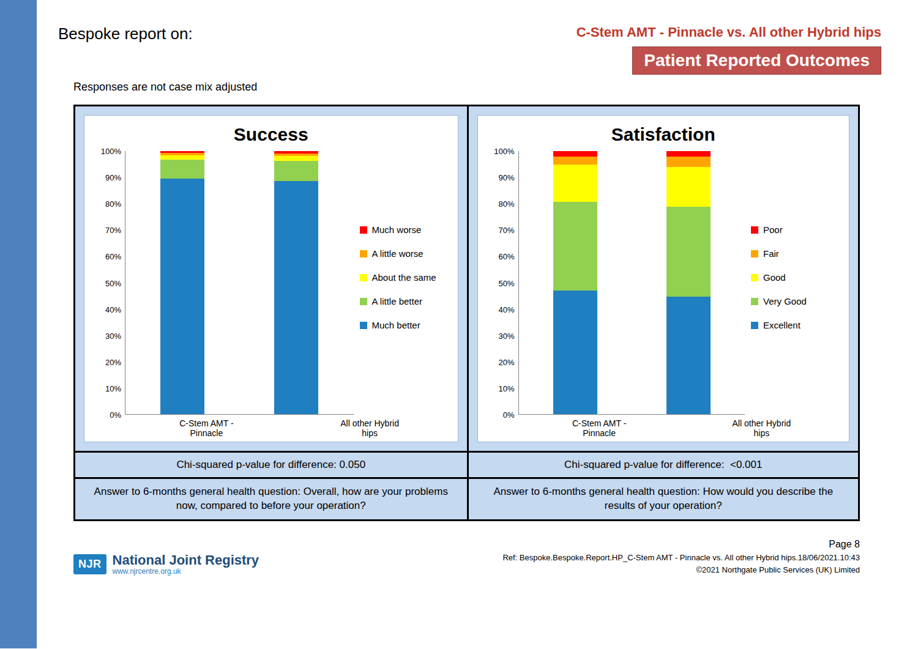Bespoke report on:
C-Stem AMT - Pinnacle vs. All other Hybrid hips
Patient Reported Outcomes
Responses are not case mix adjusted
Success
100% 90% 80% 70% 60% 50% 40% 30% 20% 10% 0%
Much worse
A little worse
About the same
A little better
Much better
C-Stem AMT -
Pinnacle All other Hybrid
hips
Satisfaction
100% 90% 80% 70% 60% 50% 40% 30% 20% 10% 0%
Poor
Fair
Good
Very Good
Excellent
C-Stem AMT -
Pinnacle All other Hybrid
hips
Chi-squared p-value for difference: 0.050
Chi-squared p-value for difference: <0.001
Answer to 6-months general health question: Overall, how are your problems now, compared to before your operation?
Answer to 6-months general health question: How would you describe the results of your operation?
NJR
National Joint Registry
www.njrcentre.org.uk
Page 8
Ref: Bespoke.Bespoke.Report.HP_C-Stem AMT - Pinnacle vs. All other Hybrid hips.18/06/2021.10:43
©2021 Northgate Public Services (UK) Limited